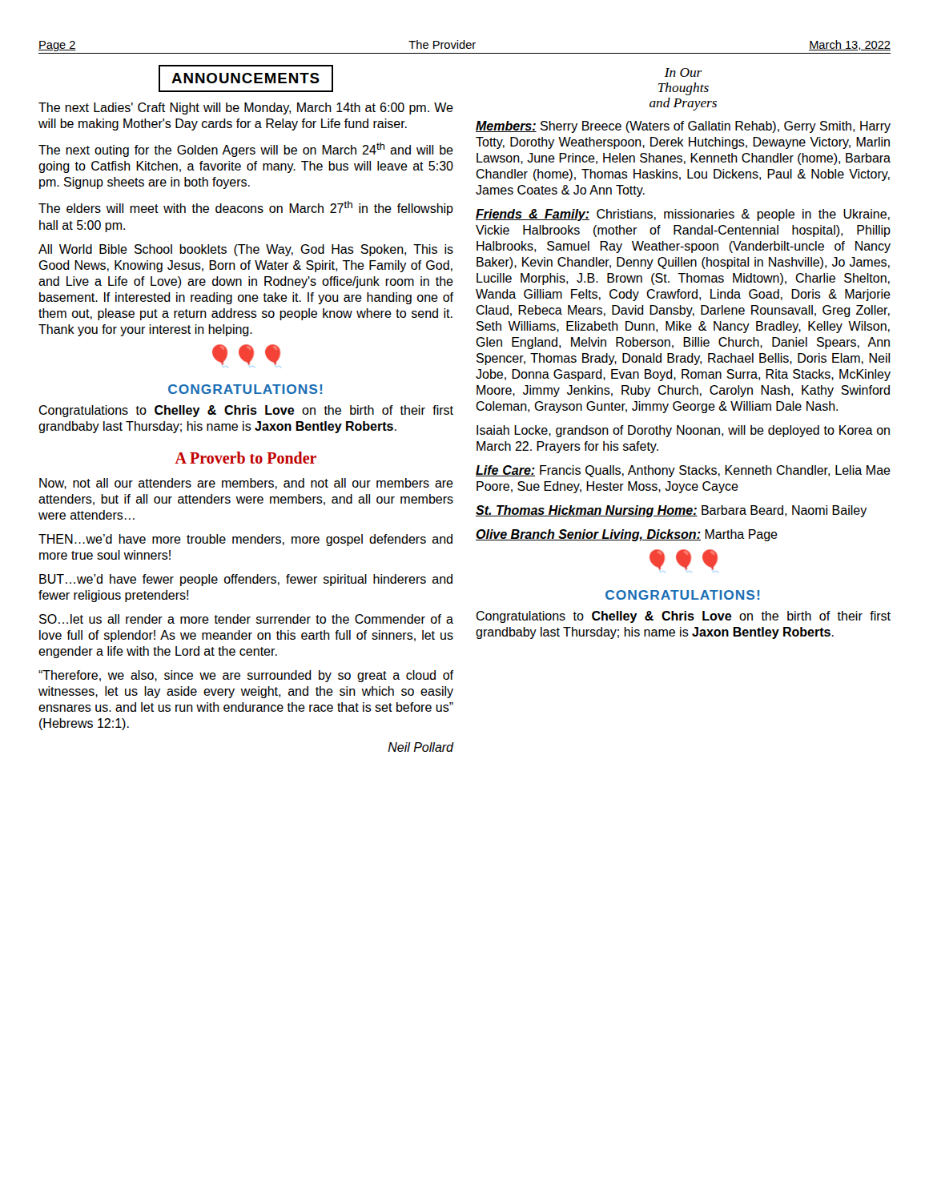Page 2
The Provider
March 13, 2022
ANNOUNCEMENTS
The next Ladies' Craft Night will be Monday, March 14th at 6:00 pm. We will be making Mother's Day cards for a Relay for Life fund raiser.
The next outing for the Golden Agers will be on March 24th and will be going to Catfish Kitchen, a favorite of many. The bus will leave at 5:30 pm. Signup sheets are in both foyers.
The elders will meet with the deacons on March 27th in the fellowship hall at 5:00 pm.
All World Bible School booklets (The Way, God Has Spoken, This is Good News, Knowing Jesus, Born of Water & Spirit, The Family of God, and Live a Life of Love) are down in Rodney's office/junk room in the basement. If interested in reading one take it. If you are handing one of them out, please put a return address so people know where to send it. Thank you for your interest in helping.
🎈🎈🎈
CONGRATULATIONS!
Congratulations to Chelley & Chris Love on the birth of their first grandbaby last Thursday; his name is Jaxon Bentley Roberts.
A Proverb to Ponder
Now, not all our attenders are members, and not all our members are attenders, but if all our attenders were members, and all our members were attenders…
THEN…we’d have more trouble menders, more gospel defenders and more true soul winners!
BUT…we’d have fewer people offenders, fewer spiritual hinderers and fewer religious pretenders!
SO…let us all render a more tender surrender to the Commender of a love full of splendor! As we meander on this earth full of sinners, let us engender a life with the Lord at the center.
“Therefore, we also, since we are surrounded by so great a cloud of witnesses, let us lay aside every weight, and the sin which so easily ensnares us. and let us run with endurance the race that is set before us” (Hebrews 12:1).
Neil Pollard
In Our
Thoughts
and Prayers
Members: Sherry Breece (Waters of Gallatin Rehab), Gerry Smith, Harry Totty, Dorothy Weatherspoon, Derek Hutchings, Dewayne Victory, Marlin Lawson, June Prince, Helen Shanes, Kenneth Chandler (home), Barbara Chandler (home), Thomas Haskins, Lou Dickens, Paul & Noble Victory, James Coates & Jo Ann Totty.
Friends & Family: Christians, missionaries & people in the Ukraine, Vickie Halbrooks (mother of Randal-Centennial hospital), Phillip Halbrooks, Samuel Ray Weather-spoon (Vanderbilt-uncle of Nancy Baker), Kevin Chandler, Denny Quillen (hospital in Nashville), Jo James, Lucille Morphis, J.B. Brown (St. Thomas Midtown), Charlie Shelton, Wanda Gilliam Felts, Cody Crawford, Linda Goad, Doris & Marjorie Claud, Rebeca Mears, David Dansby, Darlene Rounsavall, Greg Zoller, Seth Williams, Elizabeth Dunn, Mike & Nancy Bradley, Kelley Wilson, Glen England, Melvin Roberson, Billie Church, Daniel Spears, Ann Spencer, Thomas Brady, Donald Brady, Rachael Bellis, Doris Elam, Neil Jobe, Donna Gaspard, Evan Boyd, Roman Surra, Rita Stacks, McKinley Moore, Jimmy Jenkins, Ruby Church, Carolyn Nash, Kathy Swinford Coleman, Grayson Gunter, Jimmy George & William Dale Nash.
Isaiah Locke, grandson of Dorothy Noonan, will be deployed to Korea on March 22. Prayers for his safety.
Life Care: Francis Qualls, Anthony Stacks, Kenneth Chandler, Lelia Mae Poore, Sue Edney, Hester Moss, Joyce Cayce
St. Thomas Hickman Nursing Home: Barbara Beard, Naomi Bailey
Olive Branch Senior Living, Dickson: Martha Page
🎈🎈🎈
CONGRATULATIONS!
Congratulations to Chelley & Chris Love on the birth of their first grandbaby last Thursday; his name is Jaxon Bentley Roberts.